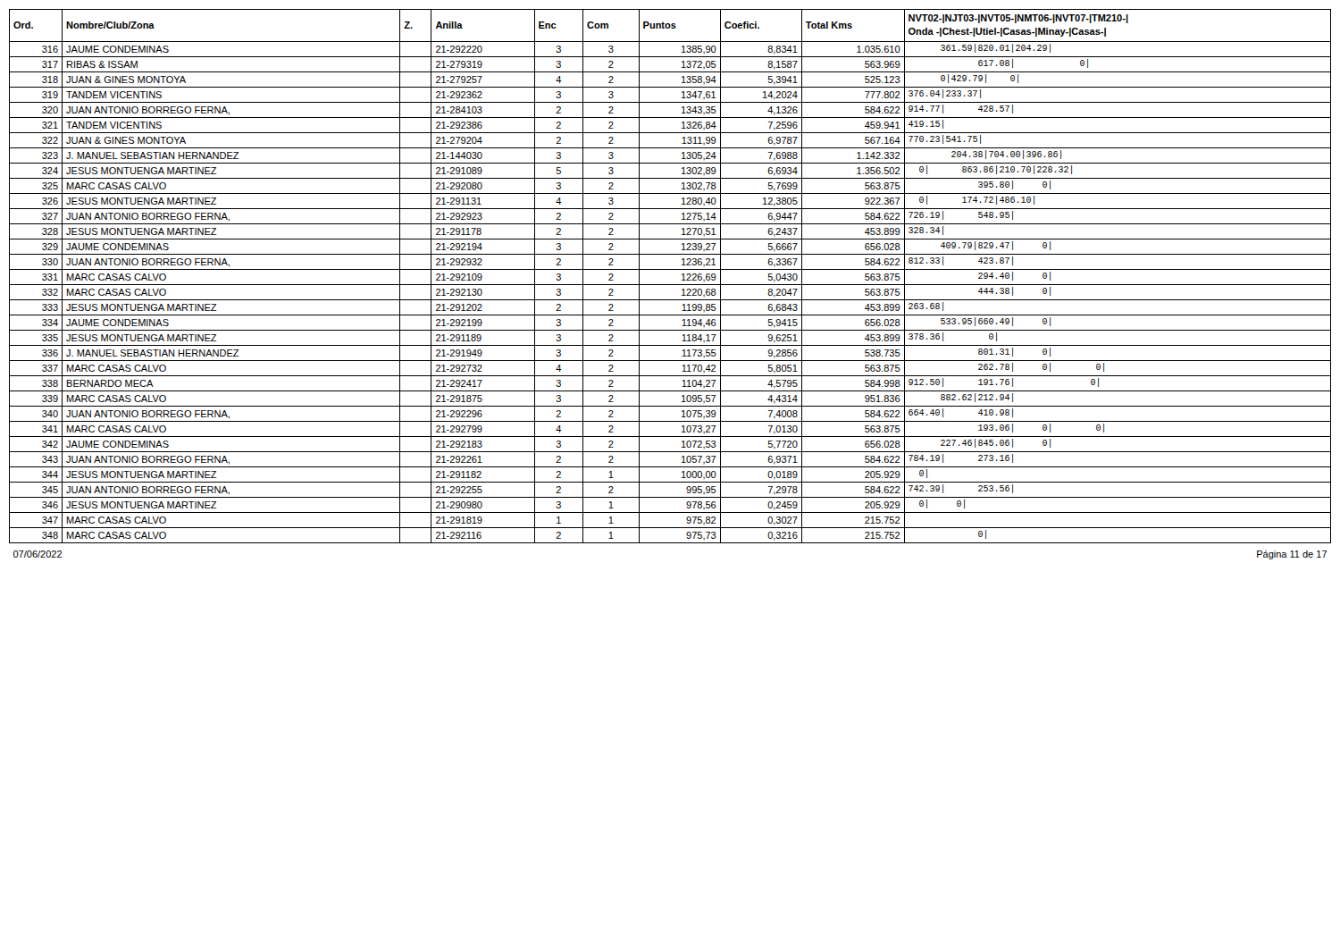| Ord. | Nombre/Club/Zona | Z. | Anilla | Enc | Com | Puntos | Coefici. | Total Kms | NVT02-/NJT03-/NVT05-/NMT06-/NVT07-/TM210-/ Onda -/Chest-/Utiel-/Casas-/Minay-/Casas-/ |
| --- | --- | --- | --- | --- | --- | --- | --- | --- | --- |
| 316 | JAUME CONDEMINAS | | 21-292220 | 3 | 3 | 1385,90 | 8,8341 | 1.035.610 | 361.59/820.01/204.29/ |
| 317 | RIBAS & ISSAM | | 21-279319 | 3 | 2 | 1372,05 | 8,1587 | 563.969 | 617.08/ 0/ |
| 318 | JUAN & GINES MONTOYA | | 21-279257 | 4 | 2 | 1358,94 | 5,3941 | 525.123 | 0/429.79/ 0/ |
| 319 | TANDEM VICENTINS | | 21-292362 | 3 | 3 | 1347,61 | 14,2024 | 777.802 | 376.04/233.37/ |
| 320 | JUAN ANTONIO BORREGO FERNA, | | 21-284103 | 2 | 2 | 1343,35 | 4,1326 | 584.622 | 914.77/ 428.57/ |
| 321 | TANDEM VICENTINS | | 21-292386 | 2 | 2 | 1326,84 | 7,2596 | 459.941 | 419.15/ |
| 322 | JUAN & GINES MONTOYA | | 21-279204 | 2 | 2 | 1311,99 | 6,9787 | 567.164 | 770.23/541.75/ |
| 323 | J. MANUEL SEBASTIAN HERNANDEZ | | 21-144030 | 3 | 3 | 1305,24 | 7,6988 | 1.142.332 | 204.38/704.00/396.86/ |
| 324 | JESUS MONTUENGA MARTINEZ | | 21-291089 | 5 | 3 | 1302,89 | 6,6934 | 1.356.502 | 0/ 863.86/210.70/228.32/ |
| 325 | MARC CASAS CALVO | | 21-292080 | 3 | 2 | 1302,78 | 5,7699 | 563.875 | 395.80/ 0/ |
| 326 | JESUS MONTUENGA MARTINEZ | | 21-291131 | 4 | 3 | 1280,40 | 12,3805 | 922.367 | 0/ 174.72/486.10/ |
| 327 | JUAN ANTONIO BORREGO FERNA, | | 21-292923 | 2 | 2 | 1275,14 | 6,9447 | 584.622 | 726.19/ 548.95/ |
| 328 | JESUS MONTUENGA MARTINEZ | | 21-291178 | 2 | 2 | 1270,51 | 6,2437 | 453.899 | 328.34/ |
| 329 | JAUME CONDEMINAS | | 21-292194 | 3 | 2 | 1239,27 | 5,6667 | 656.028 | 409.79/829.47/ 0/ |
| 330 | JUAN ANTONIO BORREGO FERNA, | | 21-292932 | 2 | 2 | 1236,21 | 6,3367 | 584.622 | 812.33/ 423.87/ |
| 331 | MARC CASAS CALVO | | 21-292109 | 3 | 2 | 1226,69 | 5,0430 | 563.875 | 294.40/ 0/ |
| 332 | MARC CASAS CALVO | | 21-292130 | 3 | 2 | 1220,68 | 8,2047 | 563.875 | 444.38/ 0/ |
| 333 | JESUS MONTUENGA MARTINEZ | | 21-291202 | 2 | 2 | 1199,85 | 6,6843 | 453.899 | 263.68/ |
| 334 | JAUME CONDEMINAS | | 21-292199 | 3 | 2 | 1194,46 | 5,9415 | 656.028 | 533.95/660.49/ 0/ |
| 335 | JESUS MONTUENGA MARTINEZ | | 21-291189 | 3 | 2 | 1184,17 | 9,6251 | 453.899 | 378.36/ 0/ |
| 336 | J. MANUEL SEBASTIAN HERNANDEZ | | 21-291949 | 3 | 2 | 1173,55 | 9,2856 | 538.735 | 801.31/ 0/ |
| 337 | MARC CASAS CALVO | | 21-292732 | 4 | 2 | 1170,42 | 5,8051 | 563.875 | 262.78/ 0/ 0/ |
| 338 | BERNARDO MECA | | 21-292417 | 3 | 2 | 1104,27 | 4,5795 | 584.998 | 912.50/ 191.76/ 0/ |
| 339 | MARC CASAS CALVO | | 21-291875 | 3 | 2 | 1095,57 | 4,4314 | 951.836 | 882.62/212.94/ |
| 340 | JUAN ANTONIO BORREGO FERNA, | | 21-292296 | 2 | 2 | 1075,39 | 7,4008 | 584.622 | 664.40/ 410.98/ |
| 341 | MARC CASAS CALVO | | 21-292799 | 4 | 2 | 1073,27 | 7,0130 | 563.875 | 193.06/ 0/ 0/ |
| 342 | JAUME CONDEMINAS | | 21-292183 | 3 | 2 | 1072,53 | 5,7720 | 656.028 | 227.46/845.06/ 0/ |
| 343 | JUAN ANTONIO BORREGO FERNA, | | 21-292261 | 2 | 2 | 1057,37 | 6,9371 | 584.622 | 784.19/ 273.16/ |
| 344 | JESUS MONTUENGA MARTINEZ | | 21-291182 | 2 | 1 | 1000,00 | 0,0189 | 205.929 | 0/ |
| 345 | JUAN ANTONIO BORREGO FERNA, | | 21-292255 | 2 | 2 | 995,95 | 7,2978 | 584.622 | 742.39/ 253.56/ |
| 346 | JESUS MONTUENGA MARTINEZ | | 21-290980 | 3 | 1 | 978,56 | 0,2459 | 205.929 | 0/ 0/ |
| 347 | MARC CASAS CALVO | | 21-291819 | 1 | 1 | 975,82 | 0,3027 | 215.752 | |
| 348 | MARC CASAS CALVO | | 21-292116 | 2 | 1 | 975,73 | 0,3216 | 215.752 | 0/ |
| 07/06/2022 | Página 11 de 17 |